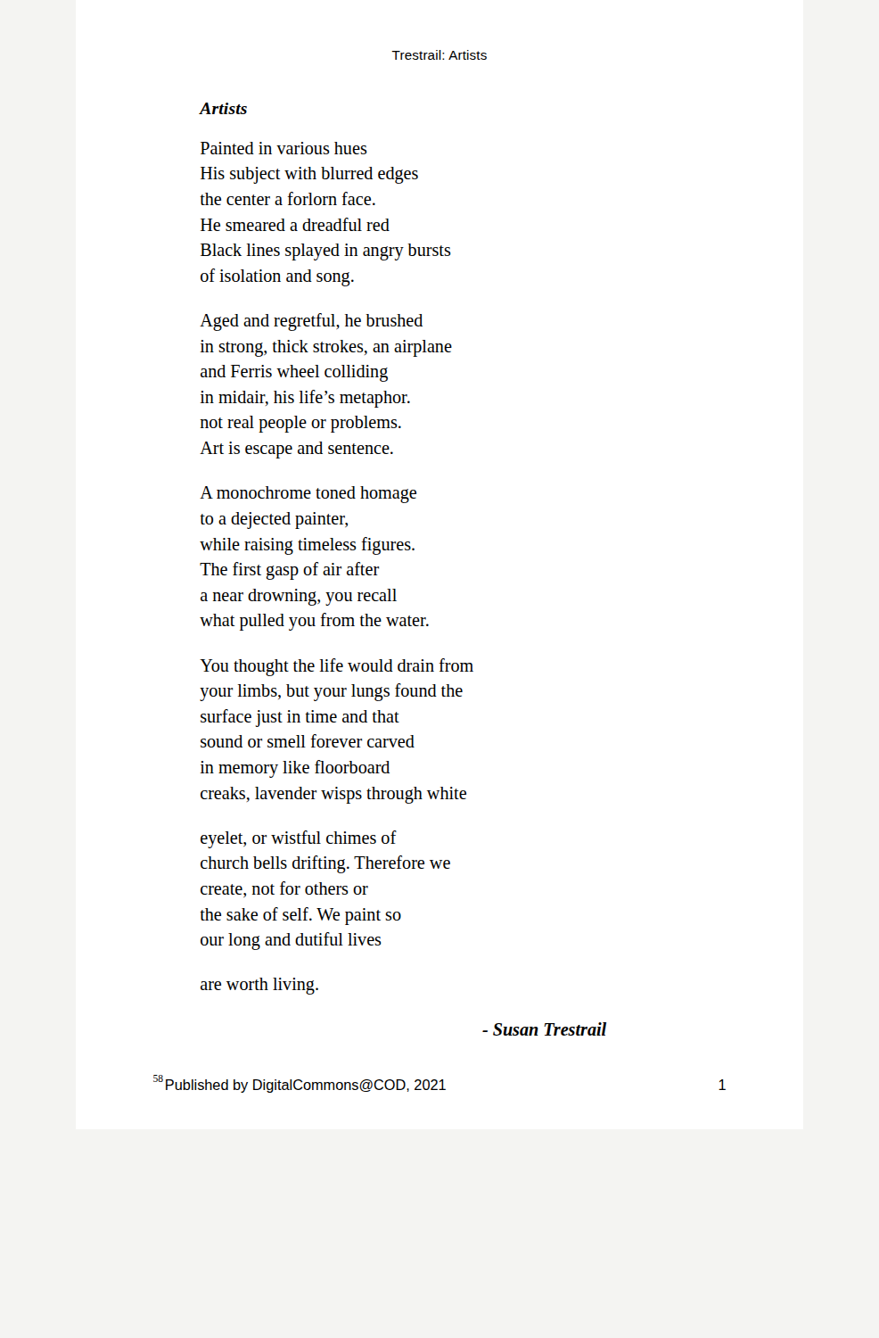Trestrail: Artists
Artists
Painted in various hues
His subject with blurred edges
the center a forlorn face.
He smeared a dreadful red
Black lines splayed in angry bursts
of isolation and song.
Aged and regretful, he brushed
in strong, thick strokes, an airplane
and Ferris wheel colliding
in midair, his life’s metaphor.
not real people or problems.
Art is escape and sentence.
A monochrome toned homage
to a dejected painter,
while raising timeless figures.
The first gasp of air after
a near drowning, you recall
what pulled you from the water.
You thought the life would drain from
your limbs, but your lungs found the
surface just in time and that
sound or smell forever carved
in memory like floorboard
creaks, lavender wisps through white
eyelet, or wistful chimes of
church bells drifting. Therefore we
create, not for others or
the sake of self. We paint so
our long and dutiful lives
are worth living.
- Susan Trestrail
58 Published by DigitalCommons@COD, 2021
1